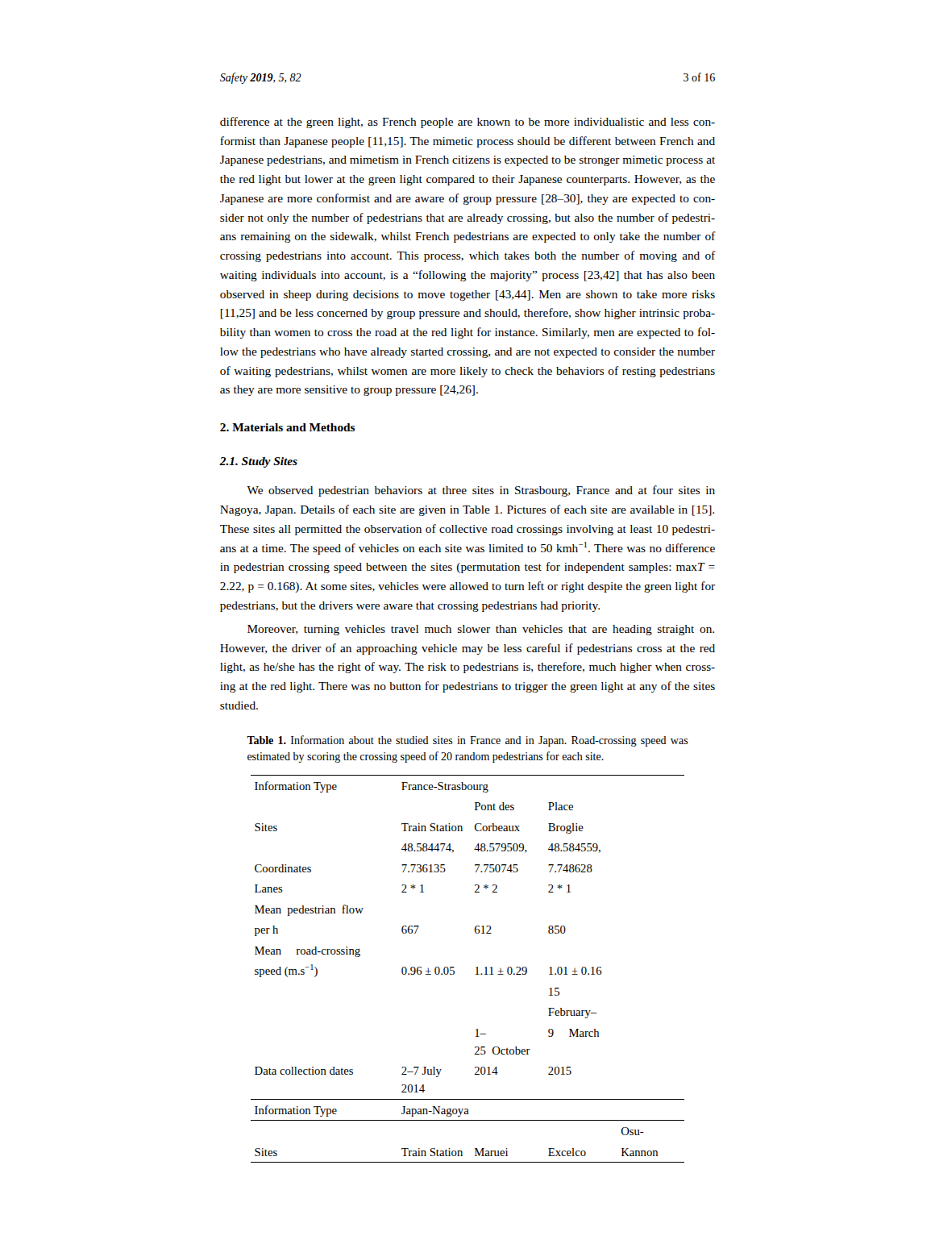Safety 2019, 5, 82 3 of 16
difference at the green light, as French people are known to be more individualistic and less conformist than Japanese people [11,15]. The mimetic process should be different between French and Japanese pedestrians, and mimetism in French citizens is expected to be stronger mimetic process at the red light but lower at the green light compared to their Japanese counterparts. However, as the Japanese are more conformist and are aware of group pressure [28–30], they are expected to consider not only the number of pedestrians that are already crossing, but also the number of pedestrians remaining on the sidewalk, whilst French pedestrians are expected to only take the number of crossing pedestrians into account. This process, which takes both the number of moving and of waiting individuals into account, is a “following the majority” process [23,42] that has also been observed in sheep during decisions to move together [43,44]. Men are shown to take more risks [11,25] and be less concerned by group pressure and should, therefore, show higher intrinsic probability than women to cross the road at the red light for instance. Similarly, men are expected to follow the pedestrians who have already started crossing, and are not expected to consider the number of waiting pedestrians, whilst women are more likely to check the behaviors of resting pedestrians as they are more sensitive to group pressure [24,26].
2. Materials and Methods
2.1. Study Sites
We observed pedestrian behaviors at three sites in Strasbourg, France and at four sites in Nagoya, Japan. Details of each site are given in Table 1. Pictures of each site are available in [15]. These sites all permitted the observation of collective road crossings involving at least 10 pedestrians at a time. The speed of vehicles on each site was limited to 50 kmh−1. There was no difference in pedestrian crossing speed between the sites (permutation test for independent samples: maxT = 2.22, p = 0.168). At some sites, vehicles were allowed to turn left or right despite the green light for pedestrians, but the drivers were aware that crossing pedestrians had priority.
Moreover, turning vehicles travel much slower than vehicles that are heading straight on. However, the driver of an approaching vehicle may be less careful if pedestrians cross at the red light, as he/she has the right of way. The risk to pedestrians is, therefore, much higher when crossing at the red light. There was no button for pedestrians to trigger the green light at any of the sites studied.
Table 1. Information about the studied sites in France and in Japan. Road-crossing speed was estimated by scoring the crossing speed of 20 random pedestrians for each site.
| Information Type | France-Strasbourg | | |
| | | Pont des | Place | |
| Sites | Train Station | Corbeaux | Broglie | |
| | 48.584474, | 48.579509, | 48.584559, | |
| Coordinates | 7.736135 | 7.750745 | 7.748628 | |
| Lanes | 2 * 1 | 2 * 2 | 2 * 1 | |
| Mean pedestrian flow | | | | |
| per h | 667 | 612 | 850 | |
| Mean road-crossing | | | | |
| speed (m.s −1 ) | 0.96 ± 0.05 | 1.11 ± 0.29 | 1.01 ± 0.16 | |
| | | | 15 | |
| | | | February– | |
| | | 1–25 October | 9 March | |
| Data collection dates | 2–7 July 2014 | 2014 | 2015 | |
| Information Type | Japan-Nagoya | | |
| | | | | Osu- |
| Sites | Train Station | Maruei | Excelco | Kannon |